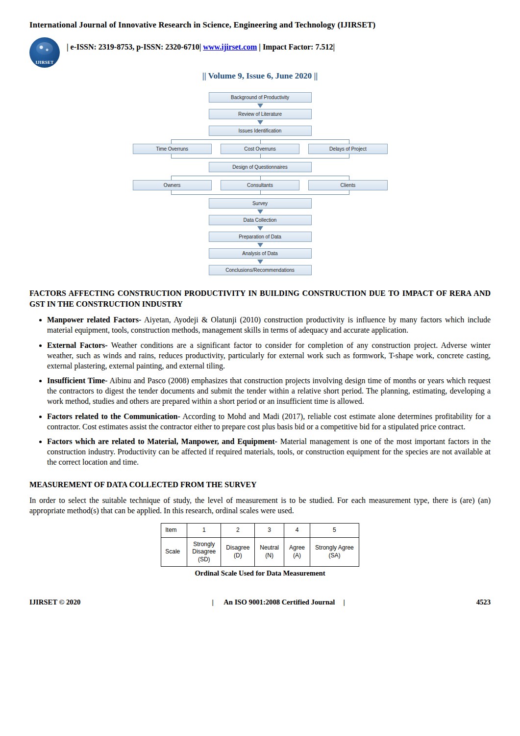International Journal of Innovative Research in Science, Engineering and Technology (IJIRSET)
| e-ISSN: 2319-8753, p-ISSN: 2320-6710| www.ijirset.com | Impact Factor: 7.512|
|| Volume 9, Issue 6, June 2020 ||
Background of Productivity
Review of Literature
Issues Identification
Time Overruns
Cost Overruns
Delays of Project
Design of Questionnaires
Owners
Consultants
Clients
Survey
Data Collection
Preparation of Data
Analysis of Data
Conclusions/Recommendations
Factors Affecting Construction Productivity in Building Construction Due to Impact of RERA and GST in the Construction Industry
Manpower related Factors- Aiyetan, Ayodeji & Olatunji (2010) construction productivity is influence by many factors which include material equipment, tools, construction methods, management skills in terms of adequacy and accurate application.
External Factors- Weather conditions are a significant factor to consider for completion of any construction project. Adverse winter weather, such as winds and rains, reduces productivity, particularly for external work such as formwork, T-shape work, concrete casting, external plastering, external painting, and external tiling.
Insufficient Time- Aibinu and Pasco (2008) emphasizes that construction projects involving design time of months or years which request the contractors to digest the tender documents and submit the tender within a relative short period. The planning, estimating, developing a work method, studies and others are prepared within a short period or an insufficient time is allowed.
Factors related to the Communication- According to Mohd and Madi (2017), reliable cost estimate alone determines profitability for a contractor. Cost estimates assist the contractor either to prepare cost plus basis bid or a competitive bid for a stipulated price contract.
Factors which are related to Material, Manpower, and Equipment- Material management is one of the most important factors in the construction industry. Productivity can be affected if required materials, tools, or construction equipment for the species are not available at the correct location and time.
Measurement of Data Collected from the Survey
In order to select the suitable technique of study, the level of measurement is to be studied. For each measurement type, there is (are) (an) appropriate method(s) that can be applied. In this research, ordinal scales were used.
| Item | 1 | 2 | 3 | 4 | 5 |
| Scale | Strongly Disagree (SD) | Disagree (D) | Neutral (N) | Agree (A) | Strongly Agree (SA) |
Ordinal Scale Used for Data Measurement
IJIRSET © 2020
| An ISO 9001:2008 Certified Journal |
4523